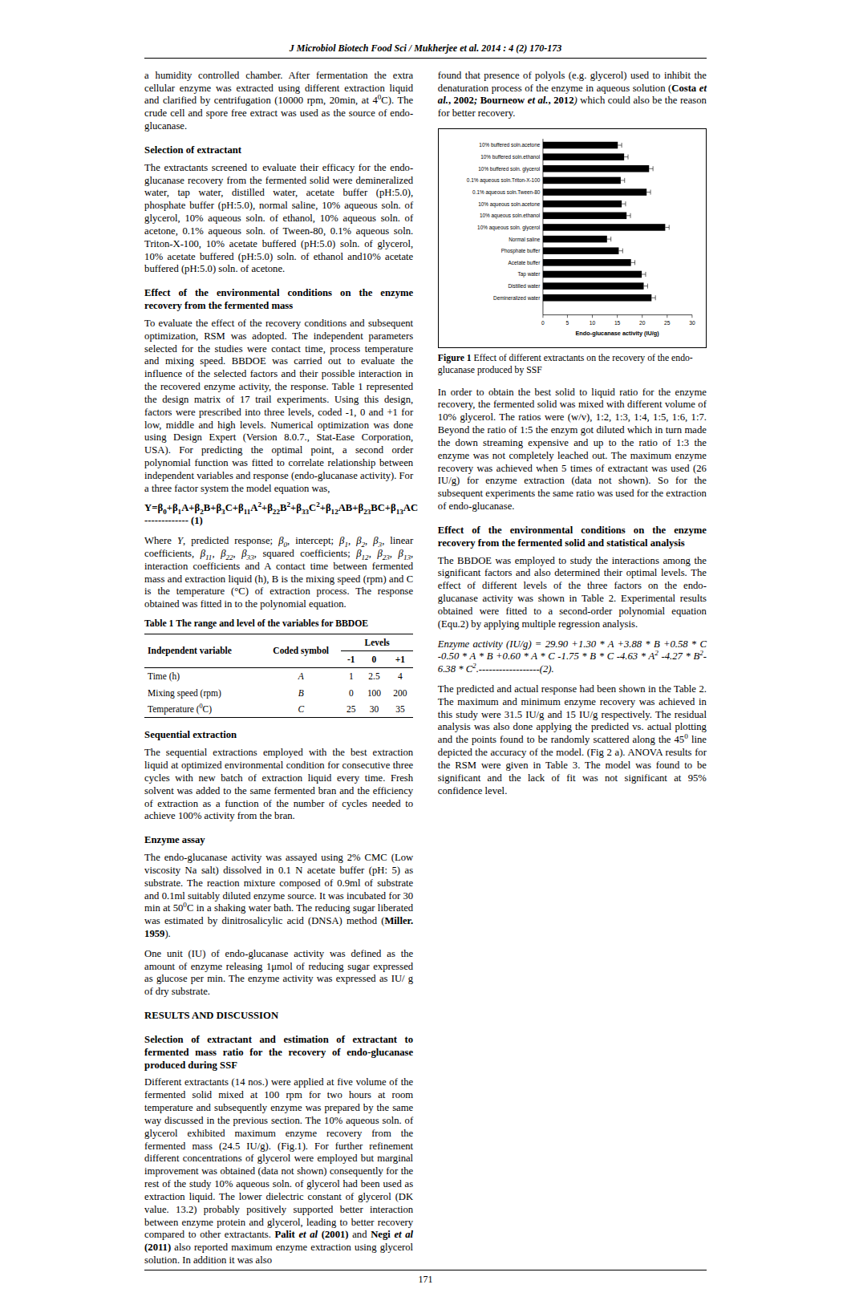J Microbiol Biotech Food Sci / Mukherjee et al. 2014 : 4 (2) 170-173
a humidity controlled chamber. After fermentation the extra cellular enzyme was extracted using different extraction liquid and clarified by centrifugation (10000 rpm, 20min, at 40C). The crude cell and spore free extract was used as the source of endo-glucanase.
Selection of extractant
The extractants screened to evaluate their efficacy for the endo-glucanase recovery from the fermented solid were demineralized water, tap water, distilled water, acetate buffer (pH:5.0), phosphate buffer (pH:5.0), normal saline, 10% aqueous soln. of glycerol, 10% aqueous soln. of ethanol, 10% aqueous soln. of acetone, 0.1% aqueous soln. of Tween-80, 0.1% aqueous soln. Triton-X-100, 10% acetate buffered (pH:5.0) soln. of glycerol, 10% acetate buffered (pH:5.0) soln. of ethanol and10% acetate buffered (pH:5.0) soln. of acetone.
Effect of the environmental conditions on the enzyme recovery from the fermented mass
To evaluate the effect of the recovery conditions and subsequent optimization, RSM was adopted. The independent parameters selected for the studies were contact time, process temperature and mixing speed. BBDOE was carried out to evaluate the influence of the selected factors and their possible interaction in the recovered enzyme activity, the response. Table 1 represented the design matrix of 17 trail experiments. Using this design, factors were prescribed into three levels, coded -1, 0 and +1 for low, middle and high levels. Numerical optimization was done using Design Expert (Version 8.0.7., Stat-Ease Corporation, USA). For predicting the optimal point, a second order polynomial function was fitted to correlate relationship between independent variables and response (endo-glucanase activity). For a three factor system the model equation was,
Y=β0+β1A+β2B+β3C+β11A2+β22B2+β33C2+β12AB+β23BC+β13AC ------------- (1)
Where Y, predicted response; β0, intercept; β1, β2, β3, linear coefficients, β11, β22, β33, squared coefficients; β12, β23, β13, interaction coefficients and A contact time between fermented mass and extraction liquid (h), B is the mixing speed (rpm) and C is the temperature (°C) of extraction process. The response obtained was fitted in to the polynomial equation.
Table 1 The range and level of the variables for BBDOE
| Independent variable | Coded symbol | Levels |
| --- | --- | --- |
| -1 | 0 | +1 |
| Time (h) | A | 1 | 2.5 | 4 |
| Mixing speed (rpm) | B | 0 | 100 | 200 |
| Temperature ( 0 C) | C | 25 | 30 | 35 |
Sequential extraction
The sequential extractions employed with the best extraction liquid at optimized environmental condition for consecutive three cycles with new batch of extraction liquid every time. Fresh solvent was added to the same fermented bran and the efficiency of extraction as a function of the number of cycles needed to achieve 100% activity from the bran.
Enzyme assay
The endo-glucanase activity was assayed using 2% CMC (Low viscosity Na salt) dissolved in 0.1 N acetate buffer (pH: 5) as substrate. The reaction mixture composed of 0.9ml of substrate and 0.1ml suitably diluted enzyme source. It was incubated for 30 min at 500C in a shaking water bath. The reducing sugar liberated was estimated by dinitrosalicylic acid (DNSA) method (Miller. 1959).
One unit (IU) of endo-glucanase activity was defined as the amount of enzyme releasing 1μmol of reducing sugar expressed as glucose per min. The enzyme activity was expressed as IU/ g of dry substrate.
RESULTS AND DISCUSSION
Selection of extractant and estimation of extractant to fermented mass ratio for the recovery of endo-glucanase produced during SSF
Different extractants (14 nos.) were applied at five volume of the fermented solid mixed at 100 rpm for two hours at room temperature and subsequently enzyme was prepared by the same way discussed in the previous section. The 10% aqueous soln. of glycerol exhibited maximum enzyme recovery from the fermented mass (24.5 IU/g). (Fig.1). For further refinement different concentrations of glycerol were employed but marginal improvement was obtained (data not shown) consequently for the rest of the study 10% aqueous soln. of glycerol had been used as extraction liquid. The lower dielectric constant of glycerol (DK value. 13.2) probably positively supported better interaction between enzyme protein and glycerol, leading to better recovery compared to other extractants. Palit et al (2001) and Negi et al (2011) also reported maximum enzyme extraction using glycerol solution. In addition it was also
found that presence of polyols (e.g. glycerol) used to inhibit the denaturation process of the enzyme in aqueous solution (Costa et al., 2002; Bourneow et al., 2012) which could also be the reason for better recovery.
0 5 10 15 20 25 30 Endo-glucanase activity (IU/g) 10% buffered soln.acetone 10% buffered soln.ethanol 10% buffered soln. glycerol 0.1% aqueous soln.Triton-X-100 0.1% aqueous soln.Tween-80 10% aqueous soln.acetone 10% aqueous soln.ethanol 10% aqueous soln. glycerol Normal saline Phosphate buffer Acetate buffer Tap water Distilled water Demineralized water
Figure 1 Effect of different extractants on the recovery of the endo-glucanase produced by SSF
In order to obtain the best solid to liquid ratio for the enzyme recovery, the fermented solid was mixed with different volume of 10% glycerol. The ratios were (w/v), 1:2, 1:3, 1:4, 1:5, 1:6, 1:7. Beyond the ratio of 1:5 the enzym got diluted which in turn made the down streaming expensive and up to the ratio of 1:3 the enzyme was not completely leached out. The maximum enzyme recovery was achieved when 5 times of extractant was used (26 IU/g) for enzyme extraction (data not shown). So for the subsequent experiments the same ratio was used for the extraction of endo-glucanase.
Effect of the environmental conditions on the enzyme recovery from the fermented solid and statistical analysis
The BBDOE was employed to study the interactions among the significant factors and also determined their optimal levels. The effect of different levels of the three factors on the endo-glucanase activity was shown in Table 2. Experimental results obtained were fitted to a second-order polynomial equation (Equ.2) by applying multiple regression analysis.
Enzyme activity (IU/g) = 29.90 +1.30 * A +3.88 * B +0.58 * C -0.50 * A * B +0.60 * A * C -1.75 * B * C -4.63 * A2 -4.27 * B2-6.38 * C2.------------------(2).
The predicted and actual response had been shown in the Table 2. The maximum and minimum enzyme recovery was achieved in this study were 31.5 IU/g and 15 IU/g respectively. The residual analysis was also done applying the predicted vs. actual plotting and the points found to be randomly scattered along the 450 line depicted the accuracy of the model. (Fig 2 a). ANOVA results for the RSM were given in Table 3. The model was found to be significant and the lack of fit was not significant at 95% confidence level.
171